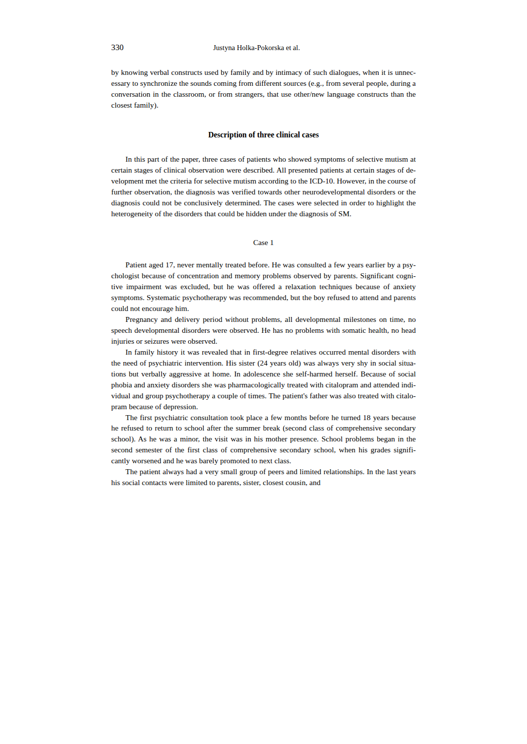330
Justyna Holka-Pokorska et al.
by knowing verbal constructs used by family and by intimacy of such dialogues, when it is unnecessary to synchronize the sounds coming from different sources (e.g., from several people, during a conversation in the classroom, or from strangers, that use other/new language constructs than the closest family).
Description of three clinical cases
In this part of the paper, three cases of patients who showed symptoms of selective mutism at certain stages of clinical observation were described. All presented patients at certain stages of development met the criteria for selective mutism according to the ICD-10. However, in the course of further observation, the diagnosis was verified towards other neurodevelopmental disorders or the diagnosis could not be conclusively determined. The cases were selected in order to highlight the heterogeneity of the disorders that could be hidden under the diagnosis of SM.
Case 1
Patient aged 17, never mentally treated before. He was consulted a few years earlier by a psychologist because of concentration and memory problems observed by parents. Significant cognitive impairment was excluded, but he was offered a relaxation tech­niques because of anxiety symptoms. Systematic psychotherapy was recommended, but the boy refused to attend and parents could not encourage him.
Pregnancy and delivery period without problems, all developmental milestones on time, no speech developmental disorders were observed. He has no problems with somatic health, no head injuries or seizures were observed.
In family history it was revealed that in first-degree relatives occurred mental disorders with the need of psychiatric intervention. His sister (24 years old) was always very shy in social situations but verbally aggressive at home. In adolescence she self-harmed herself. Because of social phobia and anxiety disorders she was pharmacologically treated with citalopram and attended individual and group psy­chotherapy a couple of times. The patient's father was also treated with citalopram because of depression.
The first psychiatric consultation took place a few months before he turned 18 years because he refused to return to school after the summer break (second class of comprehensive secondary school). As he was a minor, the visit was in his mother presence. School problems began in the second semester of the first class of compre­hensive secondary school, when his grades significantly worsened and he was barely promoted to next class.
The patient always had a very small group of peers and limited relationships. In the last years his social contacts were limited to parents, sister, closest cousin, and